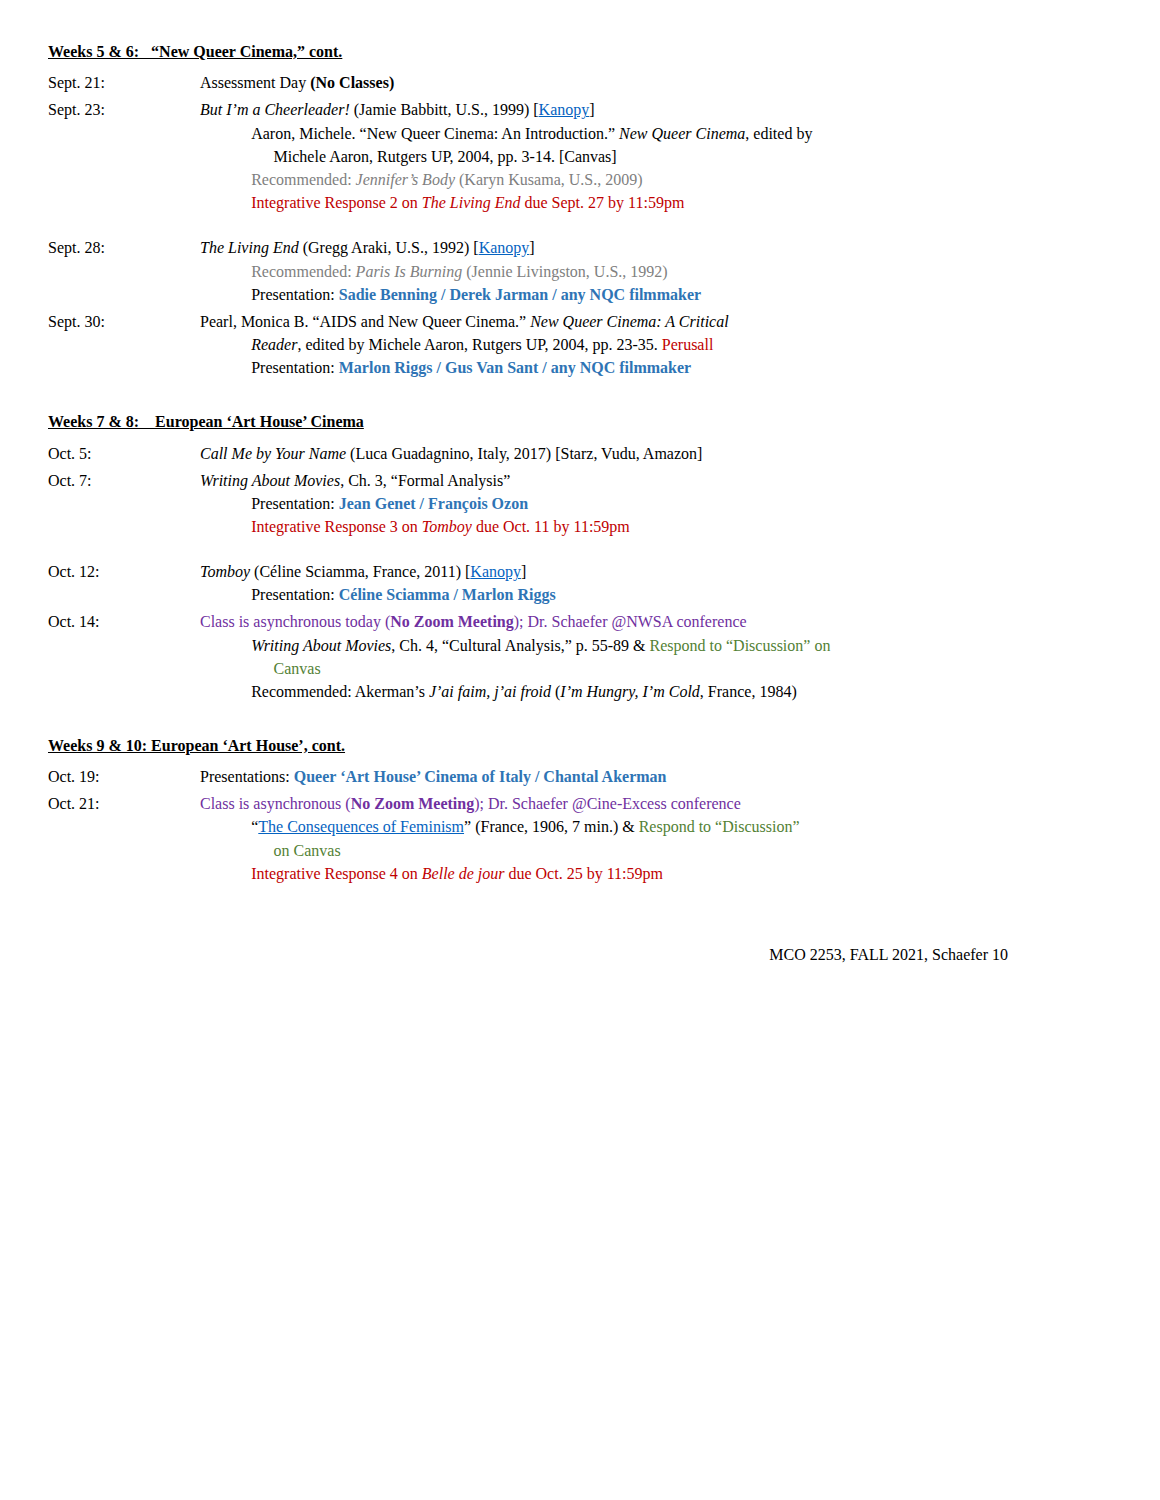Weeks 5 & 6: “New Queer Cinema,” cont.
| Sept. 21: | Assessment Day (No Classes) |
| Sept. 23: | But I’m a Cheerleader! (Jamie Babbitt, U.S., 1999) [ Kanopy ] Aaron, Michele. “New Queer Cinema: An Introduction.” New Queer Cinema , edited by Michele Aaron, Rutgers UP, 2004, pp. 3-14. [Canvas] Recommended: Jennifer’s Body (Karyn Kusama, U.S., 2009) Integrative Response 2 on The Living End due Sept. 27 by 11:59pm |
| Sept. 28: | The Living End (Gregg Araki, U.S., 1992) [ Kanopy ] Recommended: Paris Is Burning (Jennie Livingston, U.S., 1992) Presentation: Sadie Benning / Derek Jarman / any NQC filmmaker |
| Sept. 30: | Pearl, Monica B. “AIDS and New Queer Cinema.” New Queer Cinema: A Critical Reader , edited by Michele Aaron, Rutgers UP, 2004, pp. 23-35. Perusall Presentation: Marlon Riggs / Gus Van Sant / any NQC filmmaker |
Weeks 7 & 8: European ‘Art House’ Cinema
| Oct. 5: | Call Me by Your Name (Luca Guadagnino, Italy, 2017) [Starz, Vudu, Amazon] |
| Oct. 7: | Writing About Movies , Ch. 3, “Formal Analysis” Presentation: Jean Genet / François Ozon Integrative Response 3 on Tomboy due Oct. 11 by 11:59pm |
| Oct. 12: | Tomboy (Céline Sciamma, France, 2011) [ Kanopy ] Presentation: Céline Sciamma / Marlon Riggs |
| Oct. 14: | Class is asynchronous today ( No Zoom Meeting ); Dr. Schaefer @NWSA conference Writing About Movies , Ch. 4, “Cultural Analysis,” p. 55-89 & Respond to “Discussion” on Canvas Recommended: Akerman’s J’ai faim, j’ai froid ( I’m Hungry, I’m Cold , France, 1984) |
Weeks 9 & 10: European ‘Art House’, cont.
| Oct. 19: | Presentations: Queer ‘Art House’ Cinema of Italy / Chantal Akerman |
| Oct. 21: | Class is asynchronous ( No Zoom Meeting ); Dr. Schaefer @Cine-Excess conference “ The Consequences of Feminism ” (France, 1906, 7 min.) & Respond to “Discussion” on Canvas Integrative Response 4 on Belle de jour due Oct. 25 by 11:59pm |
MCO 2253, FALL 2021, Schaefer 10